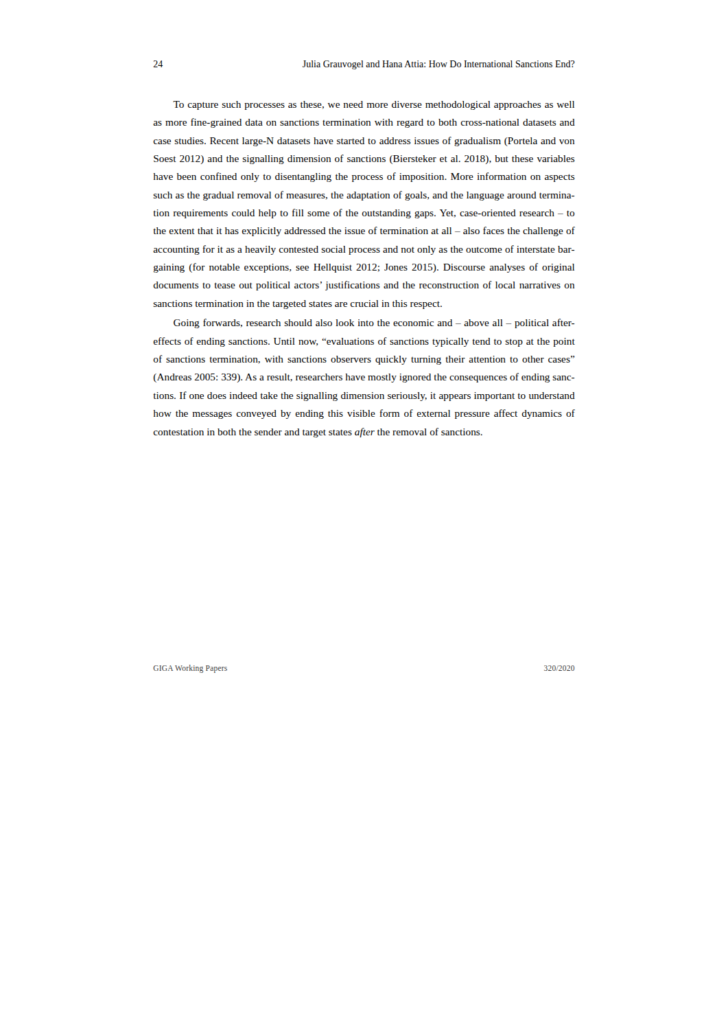24 Julia Grauvogel and Hana Attia: How Do International Sanctions End?
To capture such processes as these, we need more diverse methodological approaches as well as more fine-grained data on sanctions termination with regard to both cross-national datasets and case studies. Recent large-N datasets have started to address issues of gradualism (Portela and von Soest 2012) and the signalling dimension of sanctions (Biersteker et al. 2018), but these variables have been confined only to disentangling the process of imposition. More information on aspects such as the gradual removal of measures, the adaptation of goals, and the language around termination requirements could help to fill some of the outstanding gaps. Yet, case-oriented research – to the extent that it has explicitly addressed the issue of termination at all – also faces the challenge of accounting for it as a heavily contested social process and not only as the outcome of interstate bargaining (for notable exceptions, see Hellquist 2012; Jones 2015). Discourse analyses of original documents to tease out political actors’ justifications and the reconstruction of local narratives on sanctions termination in the targeted states are crucial in this respect.
Going forwards, research should also look into the economic and – above all – political after-effects of ending sanctions. Until now, “evaluations of sanctions typically tend to stop at the point of sanctions termination, with sanctions observers quickly turning their attention to other cases” (Andreas 2005: 339). As a result, researchers have mostly ignored the consequences of ending sanctions. If one does indeed take the signalling dimension seriously, it appears important to understand how the messages conveyed by ending this visible form of external pressure affect dynamics of contestation in both the sender and target states after the removal of sanctions.
GIGA Working Papers 320/2020